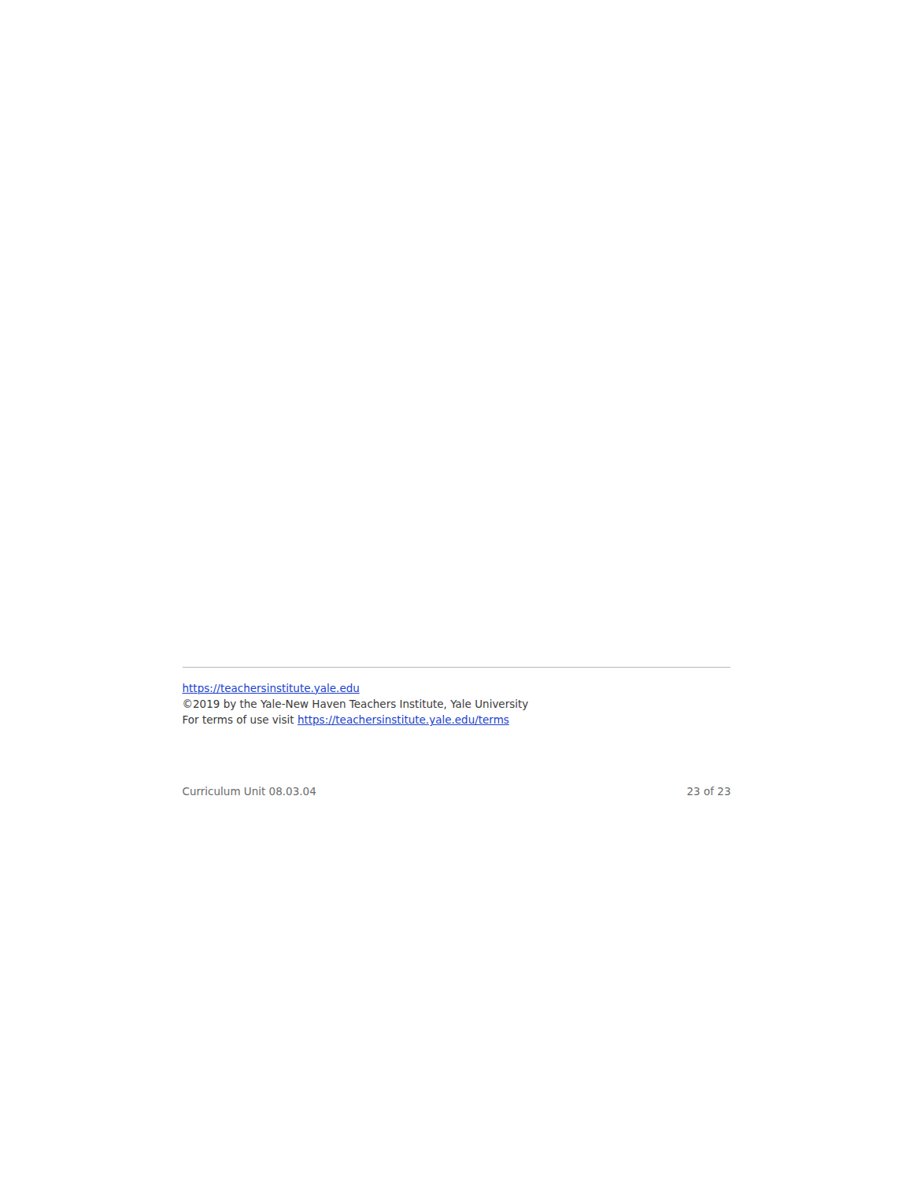https://teachersinstitute.yale.edu
©2019 by the Yale-New Haven Teachers Institute, Yale University
For terms of use visit https://teachersinstitute.yale.edu/terms
Curriculum Unit 08.03.04
23 of 23